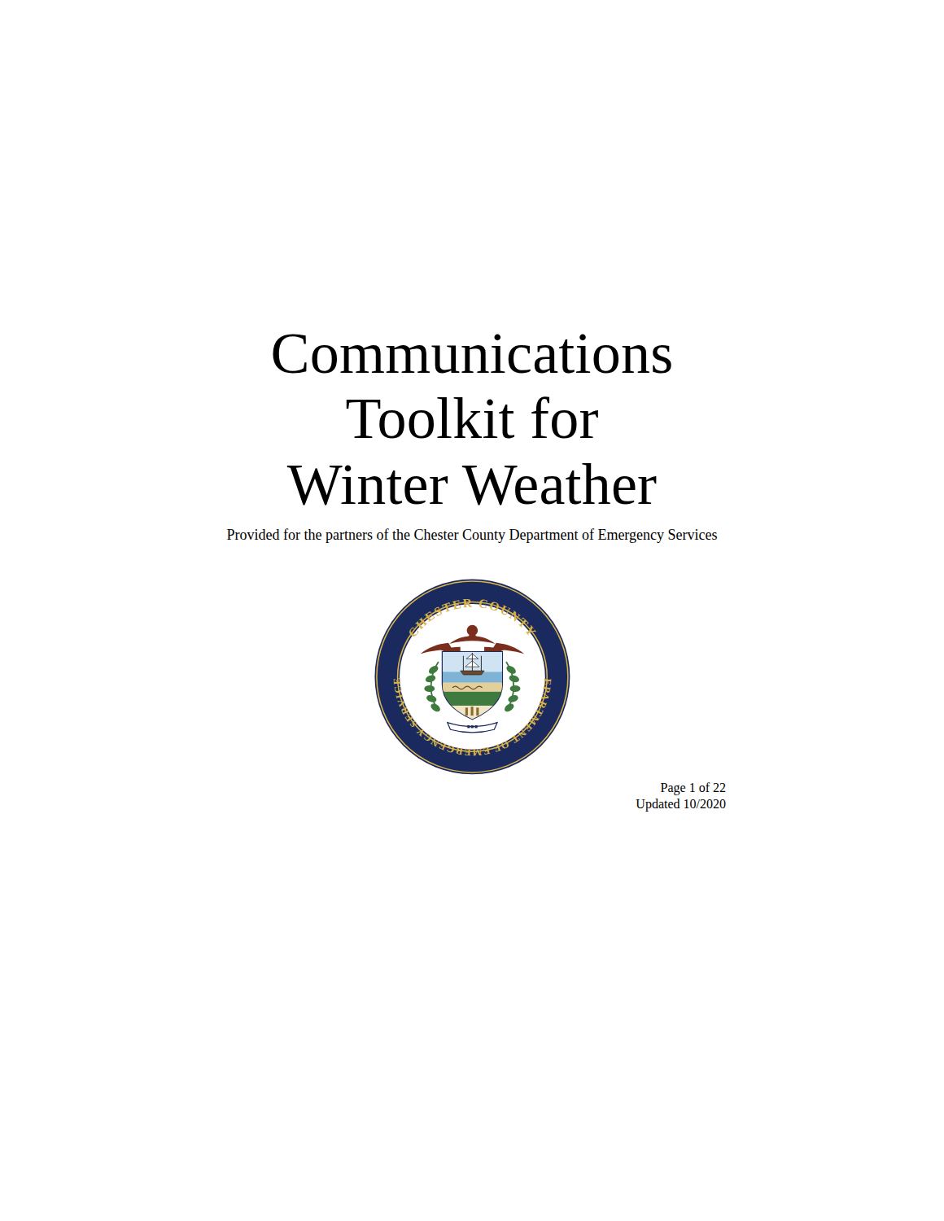Communications
Toolkit for
Winter Weather
Provided for the partners of the Chester County Department of Emergency Services
CHESTER COUNTY DEPARTMENT OF EMERGENCY SERVICES ■■■
Page 1 of 22
Updated 10/2020